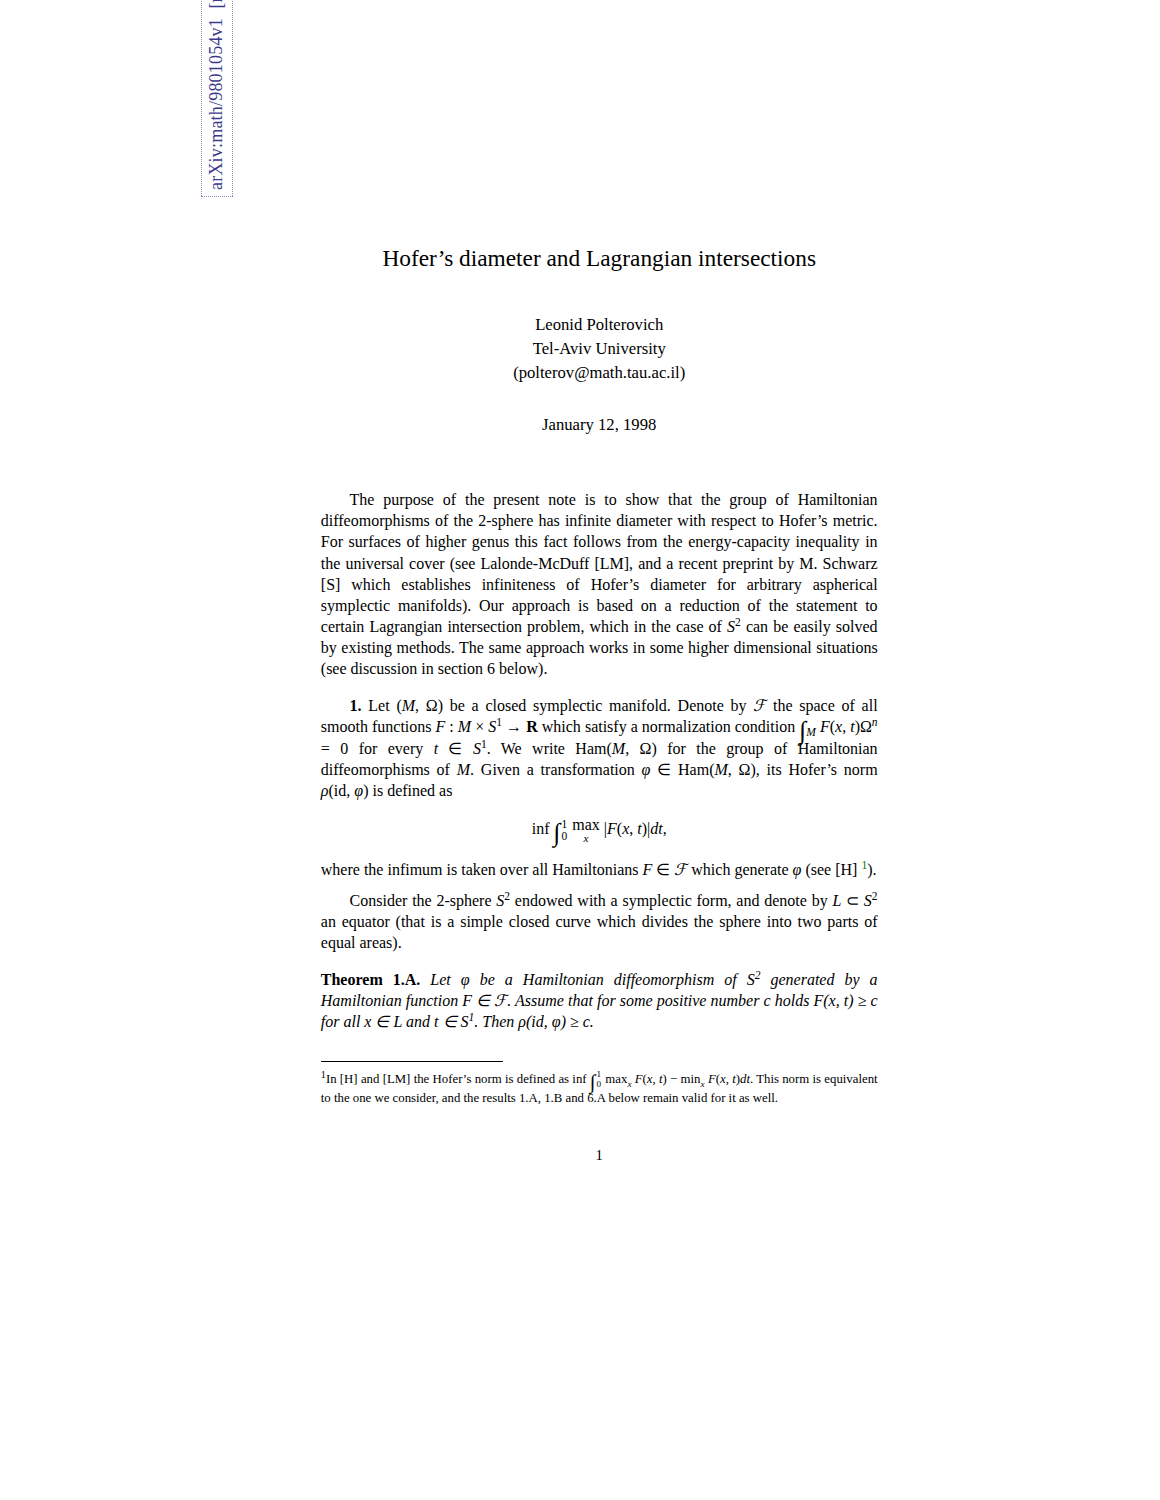arXiv:math/9801054v1 [math.DG] 12 Jan 1998
Hofer’s diameter and Lagrangian intersections
Leonid Polterovich
Tel-Aviv University
(polterov@math.tau.ac.il)
January 12, 1998
The purpose of the present note is to show that the group of Hamiltonian diffeomorphisms of the 2-sphere has infinite diameter with respect to Hofer’s metric. For surfaces of higher genus this fact follows from the energy-capacity inequality in the universal cover (see Lalonde-McDuff [LM], and a recent preprint by M. Schwarz [S] which establishes infiniteness of Hofer’s diameter for arbitrary aspherical symplectic manifolds). Our approach is based on a reduction of the statement to certain Lagrangian intersection problem, which in the case of S2 can be easily solved by existing methods. The same approach works in some higher dimensional situations (see discussion in section 6 below).
1. Let (M, Ω) be a closed symplectic manifold. Denote by ℱ the space of all smooth functions F : M × S1 → R which satisfy a normalization condition ∫M F(x, t)Ωn = 0 for every t ∈ S1. We write Ham(M, Ω) for the group of Hamiltonian diffeomorphisms of M. Given a transformation φ ∈ Ham(M, Ω), its Hofer’s norm ρ(id, φ) is defined as
inf ∫1
0 max x |F(x, t)|dt,
where the infimum is taken over all Hamiltonians F ∈ ℱ which generate φ (see [H] 1).
Consider the 2-sphere S2 endowed with a symplectic form, and denote by L ⊂ S2 an equator (that is a simple closed curve which divides the sphere into two parts of equal areas).
Theorem 1.A. Let φ be a Hamiltonian diffeomorphism of S2 generated by a Hamiltonian function F ∈ ℱ. Assume that for some positive number c holds F(x, t) ≥ c for all x ∈ L and t ∈ S1. Then ρ(id, φ) ≥ c.
1 In [H] and [LM] the Hofer’s norm is defined as inf ∫1
0 maxx F(x, t) − minx F(x, t)dt. This norm is equivalent to the one we consider, and the results 1.A, 1.B and 6.A below remain valid for it as well.
1